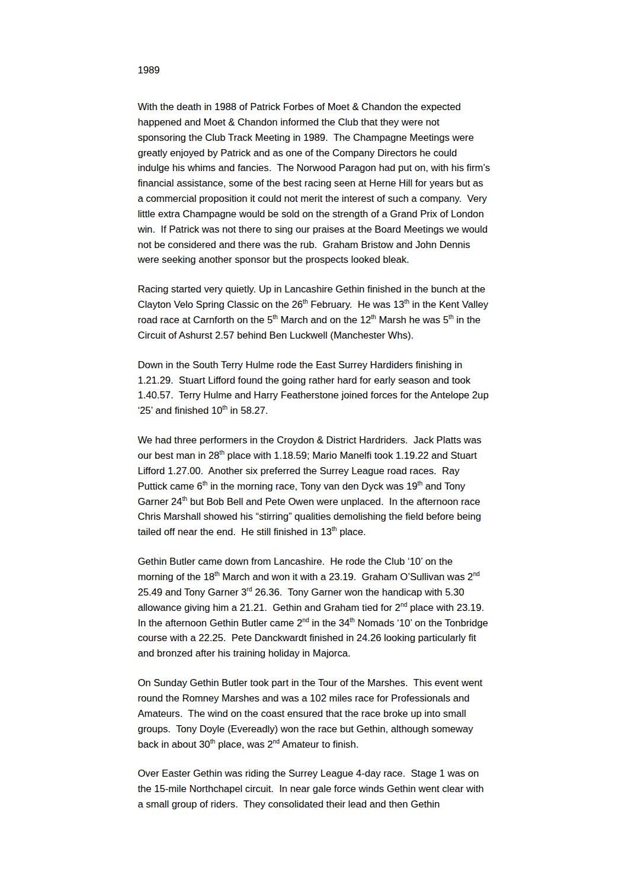1989
With the death in 1988 of Patrick Forbes of Moet & Chandon the expected happened and Moet & Chandon informed the Club that they were not sponsoring the Club Track Meeting in 1989. The Champagne Meetings were greatly enjoyed by Patrick and as one of the Company Directors he could indulge his whims and fancies. The Norwood Paragon had put on, with his firm’s financial assistance, some of the best racing seen at Herne Hill for years but as a commercial proposition it could not merit the interest of such a company. Very little extra Champagne would be sold on the strength of a Grand Prix of London win. If Patrick was not there to sing our praises at the Board Meetings we would not be considered and there was the rub. Graham Bristow and John Dennis were seeking another sponsor but the prospects looked bleak.
Racing started very quietly. Up in Lancashire Gethin finished in the bunch at the Clayton Velo Spring Classic on the 26th February. He was 13th in the Kent Valley road race at Carnforth on the 5th March and on the 12th Marsh he was 5th in the Circuit of Ashurst 2.57 behind Ben Luckwell (Manchester Whs).
Down in the South Terry Hulme rode the East Surrey Hardiders finishing in 1.21.29. Stuart Lifford found the going rather hard for early season and took 1.40.57. Terry Hulme and Harry Featherstone joined forces for the Antelope 2up ‘25’ and finished 10th in 58.27.
We had three performers in the Croydon & District Hardriders. Jack Platts was our best man in 28th place with 1.18.59; Mario Manelfi took 1.19.22 and Stuart Lifford 1.27.00. Another six preferred the Surrey League road races. Ray Puttick came 6th in the morning race, Tony van den Dyck was 19th and Tony Garner 24th but Bob Bell and Pete Owen were unplaced. In the afternoon race Chris Marshall showed his “stirring” qualities demolishing the field before being tailed off near the end. He still finished in 13th place.
Gethin Butler came down from Lancashire. He rode the Club ‘10’ on the morning of the 18th March and won it with a 23.19. Graham O’Sullivan was 2nd 25.49 and Tony Garner 3rd 26.36. Tony Garner won the handicap with 5.30 allowance giving him a 21.21. Gethin and Graham tied for 2nd place with 23.19. In the afternoon Gethin Butler came 2nd in the 34th Nomads ‘10’ on the Tonbridge course with a 22.25. Pete Danckwardt finished in 24.26 looking particularly fit and bronzed after his training holiday in Majorca.
On Sunday Gethin Butler took part in the Tour of the Marshes. This event went round the Romney Marshes and was a 102 miles race for Professionals and Amateurs. The wind on the coast ensured that the race broke up into small groups. Tony Doyle (Evereadly) won the race but Gethin, although someway back in about 30th place, was 2nd Amateur to finish.
Over Easter Gethin was riding the Surrey League 4-day race. Stage 1 was on the 15-mile Northchapel circuit. In near gale force winds Gethin went clear with a small group of riders. They consolidated their lead and then Gethin